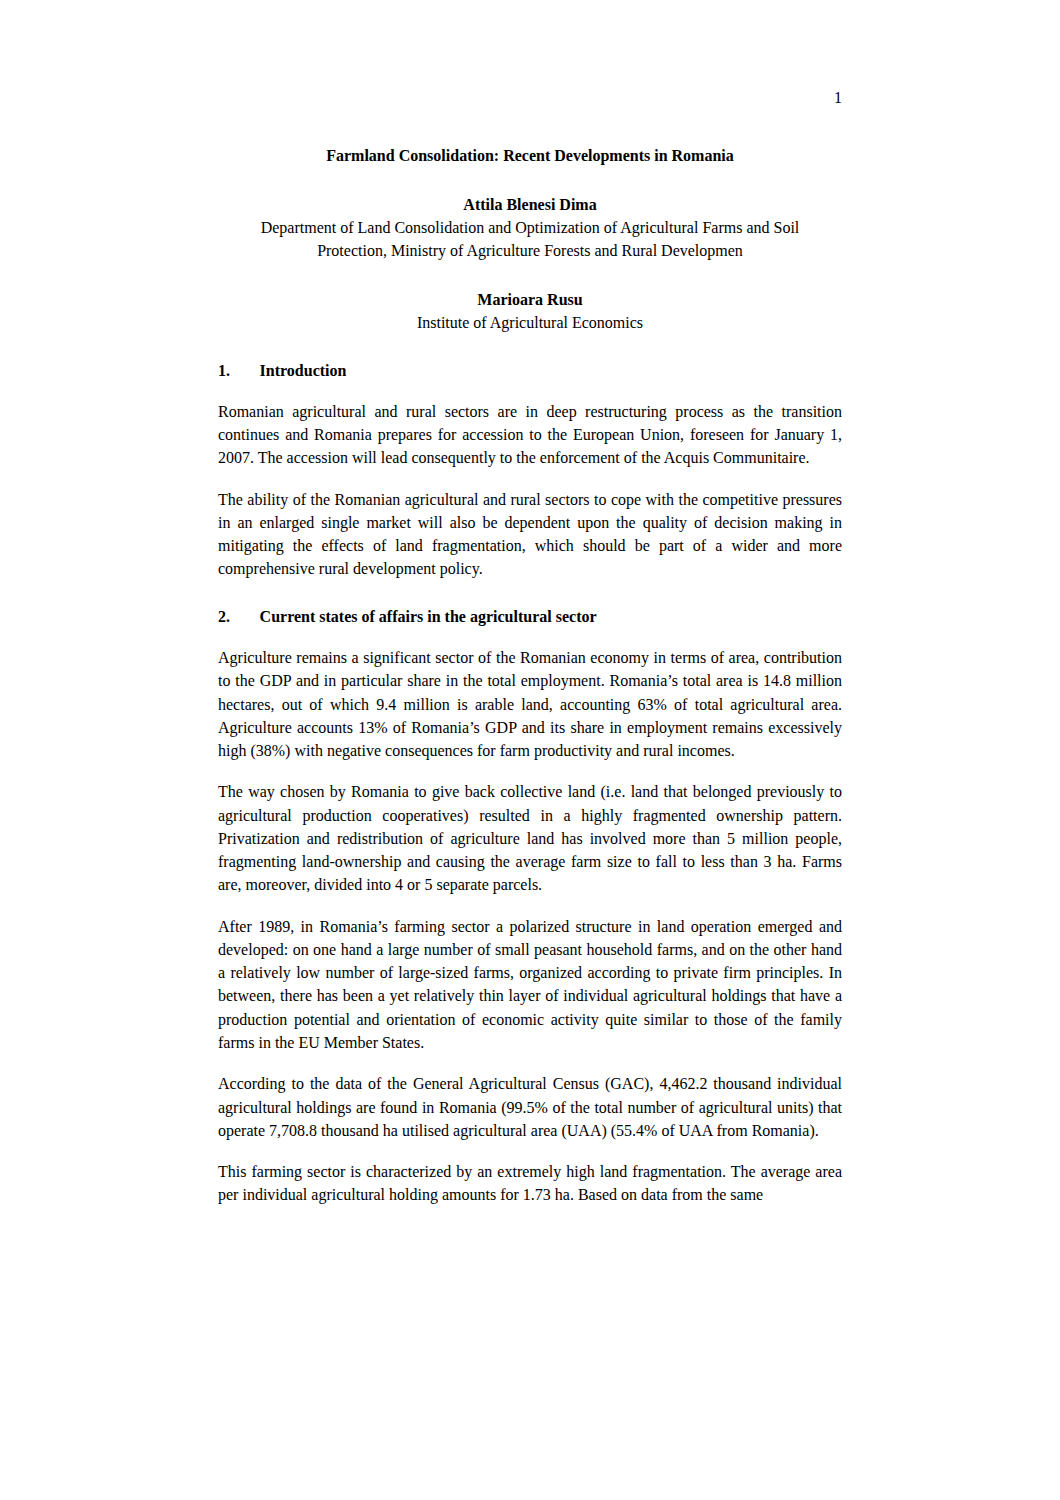1
Farmland Consolidation: Recent Developments in Romania
Attila Blenesi Dima
Department of Land Consolidation and Optimization of Agricultural Farms and Soil
Protection, Ministry of Agriculture Forests and Rural Developmen
Marioara Rusu
Institute of Agricultural Economics
1. Introduction
Romanian agricultural and rural sectors are in deep restructuring process as the transition continues and Romania prepares for accession to the European Union, foreseen for January 1, 2007. The accession will lead consequently to the enforcement of the Acquis Communitaire.
The ability of the Romanian agricultural and rural sectors to cope with the competitive pressures in an enlarged single market will also be dependent upon the quality of decision making in mitigating the effects of land fragmentation, which should be part of a wider and more comprehensive rural development policy.
2. Current states of affairs in the agricultural sector
Agriculture remains a significant sector of the Romanian economy in terms of area, contribution to the GDP and in particular share in the total employment. Romania’s total area is 14.8 million hectares, out of which 9.4 million is arable land, accounting 63% of total agricultural area. Agriculture accounts 13% of Romania’s GDP and its share in employment remains excessively high (38%) with negative consequences for farm productivity and rural incomes.
The way chosen by Romania to give back collective land (i.e. land that belonged previously to agricultural production cooperatives) resulted in a highly fragmented ownership pattern. Privatization and redistribution of agriculture land has involved more than 5 million people, fragmenting land-ownership and causing the average farm size to fall to less than 3 ha. Farms are, moreover, divided into 4 or 5 separate parcels.
After 1989, in Romania’s farming sector a polarized structure in land operation emerged and developed: on one hand a large number of small peasant household farms, and on the other hand a relatively low number of large-sized farms, organized according to private firm principles. In between, there has been a yet relatively thin layer of individual agricultural holdings that have a production potential and orientation of economic activity quite similar to those of the family farms in the EU Member States.
According to the data of the General Agricultural Census (GAC), 4,462.2 thousand individual agricultural holdings are found in Romania (99.5% of the total number of agricultural units) that operate 7,708.8 thousand ha utilised agricultural area (UAA) (55.4% of UAA from Romania).
This farming sector is characterized by an extremely high land fragmentation. The average area per individual agricultural holding amounts for 1.73 ha. Based on data from the same